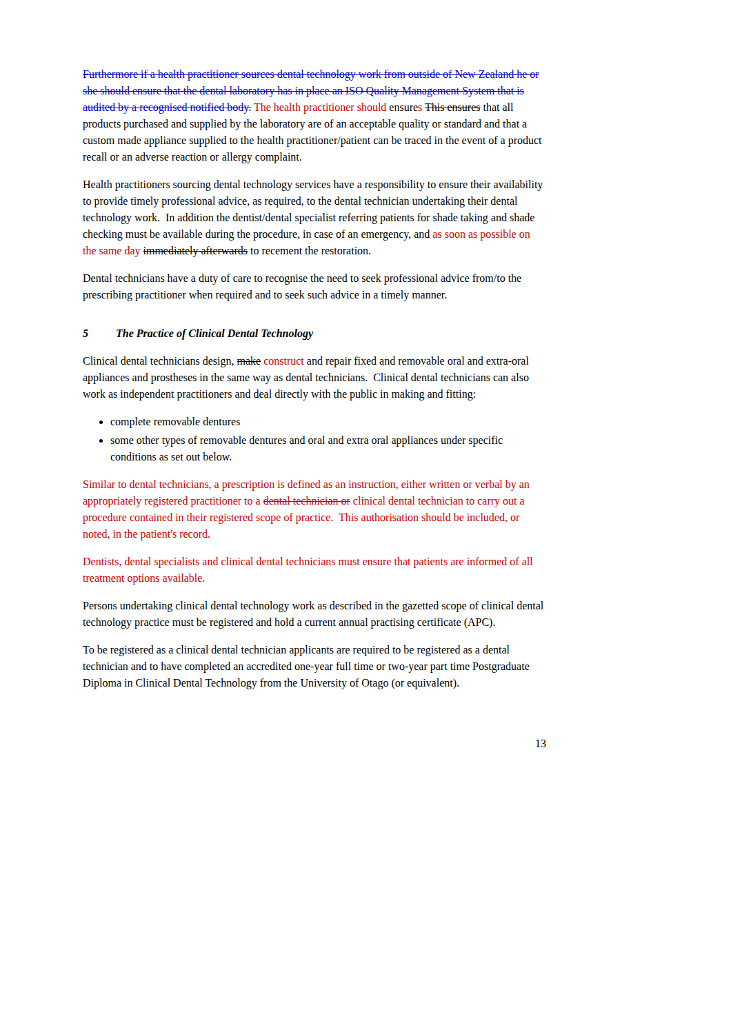Furthermore if a health practitioner sources dental technology work from outside of New Zealand he or she should ensure that the dental laboratory has in place an ISO Quality Management System that is audited by a recognised notified body. The health practitioner should ensures This ensures that all products purchased and supplied by the laboratory are of an acceptable quality or standard and that a custom made appliance supplied to the health practitioner/patient can be traced in the event of a product recall or an adverse reaction or allergy complaint.
Health practitioners sourcing dental technology services have a responsibility to ensure their availability to provide timely professional advice, as required, to the dental technician undertaking their dental technology work. In addition the dentist/dental specialist referring patients for shade taking and shade checking must be available during the procedure, in case of an emergency, and as soon as possible on the same day immediately afterwards to recement the restoration.
Dental technicians have a duty of care to recognise the need to seek professional advice from/to the prescribing practitioner when required and to seek such advice in a timely manner.
5 The Practice of Clinical Dental Technology
Clinical dental technicians design, make construct and repair fixed and removable oral and extra-oral appliances and prostheses in the same way as dental technicians. Clinical dental technicians can also work as independent practitioners and deal directly with the public in making and fitting:
complete removable dentures
some other types of removable dentures and oral and extra oral appliances under specific conditions as set out below.
Similar to dental technicians, a prescription is defined as an instruction, either written or verbal by an appropriately registered practitioner to a dental technician or clinical dental technician to carry out a procedure contained in their registered scope of practice. This authorisation should be included, or noted, in the patient's record.
Dentists, dental specialists and clinical dental technicians must ensure that patients are informed of all treatment options available.
Persons undertaking clinical dental technology work as described in the gazetted scope of clinical dental technology practice must be registered and hold a current annual practising certificate (APC).
To be registered as a clinical dental technician applicants are required to be registered as a dental technician and to have completed an accredited one-year full time or two-year part time Postgraduate Diploma in Clinical Dental Technology from the University of Otago (or equivalent).
13